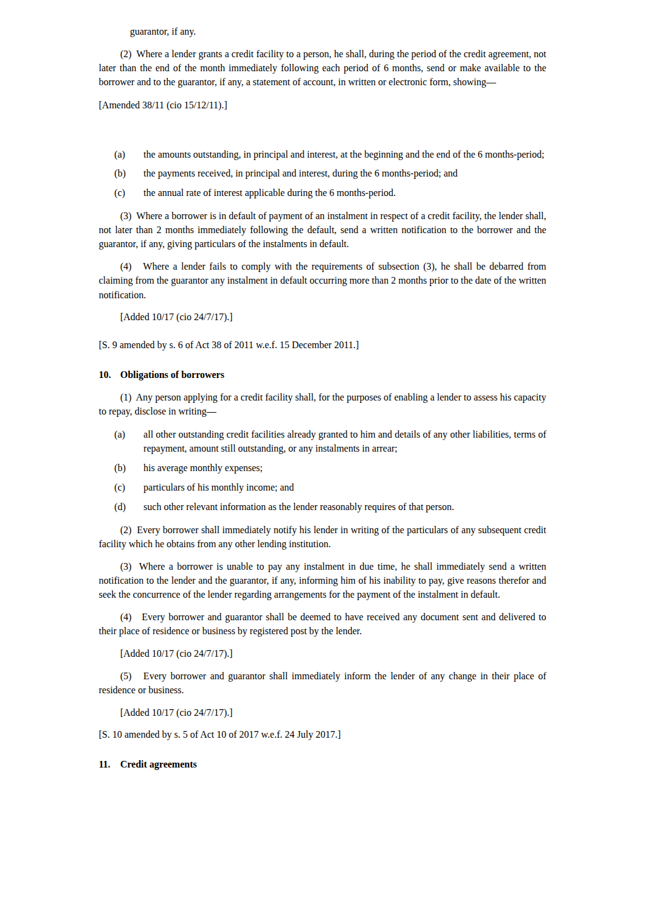guarantor, if any.
(2) Where a lender grants a credit facility to a person, he shall, during the period of the credit agreement, not later than the end of the month immediately following each period of 6 months, send or make available to the borrower and to the guarantor, if any, a statement of account, in written or electronic form, showing—
[Amended 38/11 (cio 15/12/11).]
(a) the amounts outstanding, in principal and interest, at the beginning and the end of the 6 months-period;
(b) the payments received, in principal and interest, during the 6 months-period; and
(c) the annual rate of interest applicable during the 6 months-period.
(3) Where a borrower is in default of payment of an instalment in respect of a credit facility, the lender shall, not later than 2 months immediately following the default, send a written notification to the borrower and the guarantor, if any, giving particulars of the instalments in default.
(4) Where a lender fails to comply with the requirements of subsection (3), he shall be debarred from claiming from the guarantor any instalment in default occurring more than 2 months prior to the date of the written notification.
[Added 10/17 (cio 24/7/17).]
[S. 9 amended by s. 6 of Act 38 of 2011 w.e.f. 15 December 2011.]
10. Obligations of borrowers
(1) Any person applying for a credit facility shall, for the purposes of enabling a lender to assess his capacity to repay, disclose in writing—
(a) all other outstanding credit facilities already granted to him and details of any other liabilities, terms of repayment, amount still outstanding, or any instalments in arrear;
(b) his average monthly expenses;
(c) particulars of his monthly income; and
(d) such other relevant information as the lender reasonably requires of that person.
(2) Every borrower shall immediately notify his lender in writing of the particulars of any subsequent credit facility which he obtains from any other lending institution.
(3) Where a borrower is unable to pay any instalment in due time, he shall immediately send a written notification to the lender and the guarantor, if any, informing him of his inability to pay, give reasons therefor and seek the concurrence of the lender regarding arrangements for the payment of the instalment in default.
(4) Every borrower and guarantor shall be deemed to have received any document sent and delivered to their place of residence or business by registered post by the lender.
[Added 10/17 (cio 24/7/17).]
(5) Every borrower and guarantor shall immediately inform the lender of any change in their place of residence or business.
[Added 10/17 (cio 24/7/17).]
[S. 10 amended by s. 5 of Act 10 of 2017 w.e.f. 24 July 2017.]
11. Credit agreements